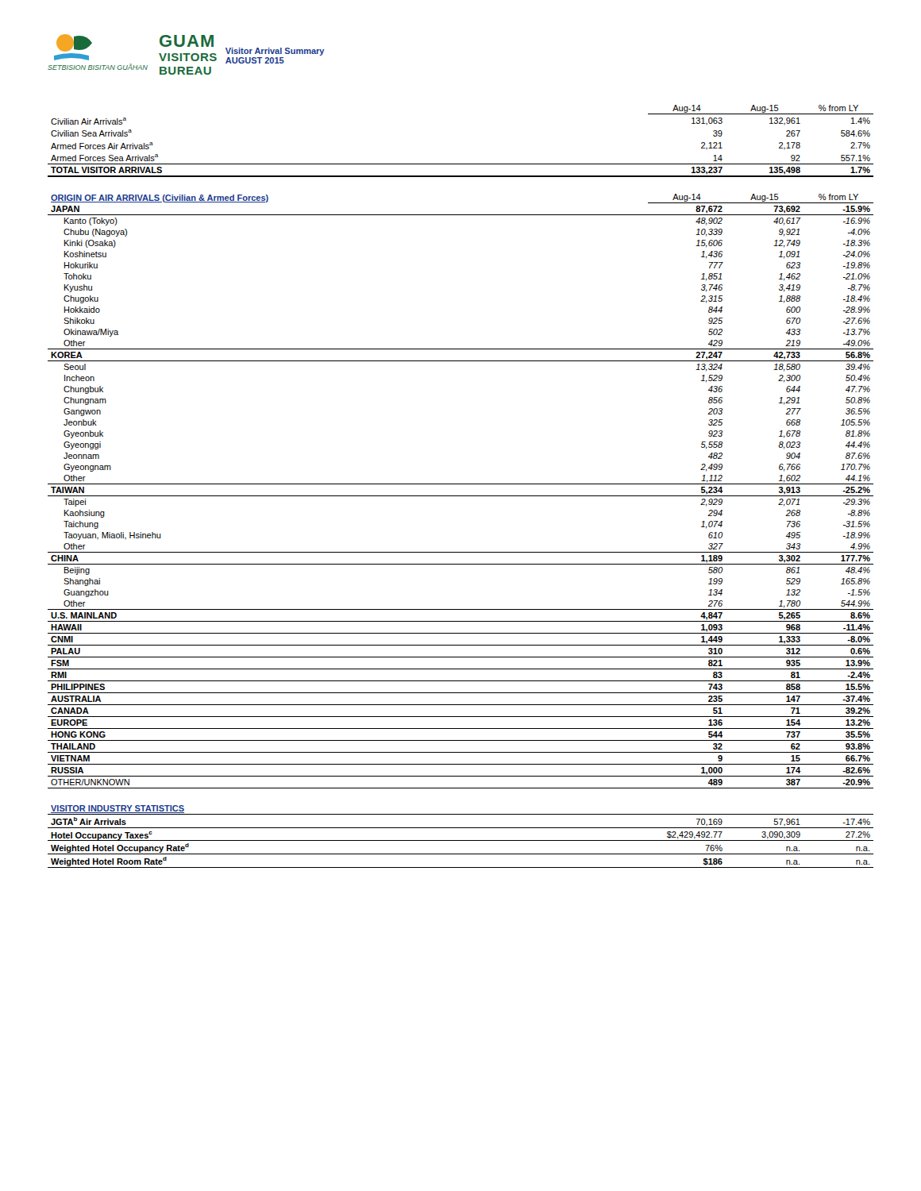SETBISION BISITAN GUÅHAN
GUAM
VISITORS
BUREAU
Visitor Arrival Summary
AUGUST 2015
| | Aug-14 | Aug-15 | % from LY |
| Civilian Air Arrivals a | 131,063 | 132,961 | 1.4% |
| Civilian Sea Arrivals a | 39 | 267 | 584.6% |
| Armed Forces Air Arrivals a | 2,121 | 2,178 | 2.7% |
| Armed Forces Sea Arrivals a | 14 | 92 | 557.1% |
| TOTAL VISITOR ARRIVALS | 133,237 | 135,498 | 1.7% |
| ORIGIN OF AIR ARRIVALS (Civilian & Armed Forces) | Aug-14 | Aug-15 | % from LY |
| JAPAN | 87,672 | 73,692 | -15.9% |
| Kanto (Tokyo) | 48,902 | 40,617 | -16.9% |
| Chubu (Nagoya) | 10,339 | 9,921 | -4.0% |
| Kinki (Osaka) | 15,606 | 12,749 | -18.3% |
| Koshinetsu | 1,436 | 1,091 | -24.0% |
| Hokuriku | 777 | 623 | -19.8% |
| Tohoku | 1,851 | 1,462 | -21.0% |
| Kyushu | 3,746 | 3,419 | -8.7% |
| Chugoku | 2,315 | 1,888 | -18.4% |
| Hokkaido | 844 | 600 | -28.9% |
| Shikoku | 925 | 670 | -27.6% |
| Okinawa/Miya | 502 | 433 | -13.7% |
| Other | 429 | 219 | -49.0% |
| KOREA | 27,247 | 42,733 | 56.8% |
| Seoul | 13,324 | 18,580 | 39.4% |
| Incheon | 1,529 | 2,300 | 50.4% |
| Chungbuk | 436 | 644 | 47.7% |
| Chungnam | 856 | 1,291 | 50.8% |
| Gangwon | 203 | 277 | 36.5% |
| Jeonbuk | 325 | 668 | 105.5% |
| Gyeonbuk | 923 | 1,678 | 81.8% |
| Gyeonggi | 5,558 | 8,023 | 44.4% |
| Jeonnam | 482 | 904 | 87.6% |
| Gyeongnam | 2,499 | 6,766 | 170.7% |
| Other | 1,112 | 1,602 | 44.1% |
| TAIWAN | 5,234 | 3,913 | -25.2% |
| Taipei | 2,929 | 2,071 | -29.3% |
| Kaohsiung | 294 | 268 | -8.8% |
| Taichung | 1,074 | 736 | -31.5% |
| Taoyuan, Miaoli, Hsinehu | 610 | 495 | -18.9% |
| Other | 327 | 343 | 4.9% |
| CHINA | 1,189 | 3,302 | 177.7% |
| Beijing | 580 | 861 | 48.4% |
| Shanghai | 199 | 529 | 165.8% |
| Guangzhou | 134 | 132 | -1.5% |
| Other | 276 | 1,780 | 544.9% |
| U.S. MAINLAND | 4,847 | 5,265 | 8.6% |
| HAWAII | 1,093 | 968 | -11.4% |
| CNMI | 1,449 | 1,333 | -8.0% |
| PALAU | 310 | 312 | 0.6% |
| FSM | 821 | 935 | 13.9% |
| RMI | 83 | 81 | -2.4% |
| PHILIPPINES | 743 | 858 | 15.5% |
| AUSTRALIA | 235 | 147 | -37.4% |
| CANADA | 51 | 71 | 39.2% |
| EUROPE | 136 | 154 | 13.2% |
| HONG KONG | 544 | 737 | 35.5% |
| THAILAND | 32 | 62 | 93.8% |
| VIETNAM | 9 | 15 | 66.7% |
| RUSSIA | 1,000 | 174 | -82.6% |
| OTHER/UNKNOWN | 489 | 387 | -20.9% |
| VISITOR INDUSTRY STATISTICS |
| JGTA b Air Arrivals | 70,169 | 57,961 | -17.4% |
| Hotel Occupancy Taxes c | $2,429,492.77 | 3,090,309 | 27.2% |
| Weighted Hotel Occupancy Rate d | 76% | n.a. | n.a. |
| Weighted Hotel Room Rate d | $186 | n.a. | n.a. |